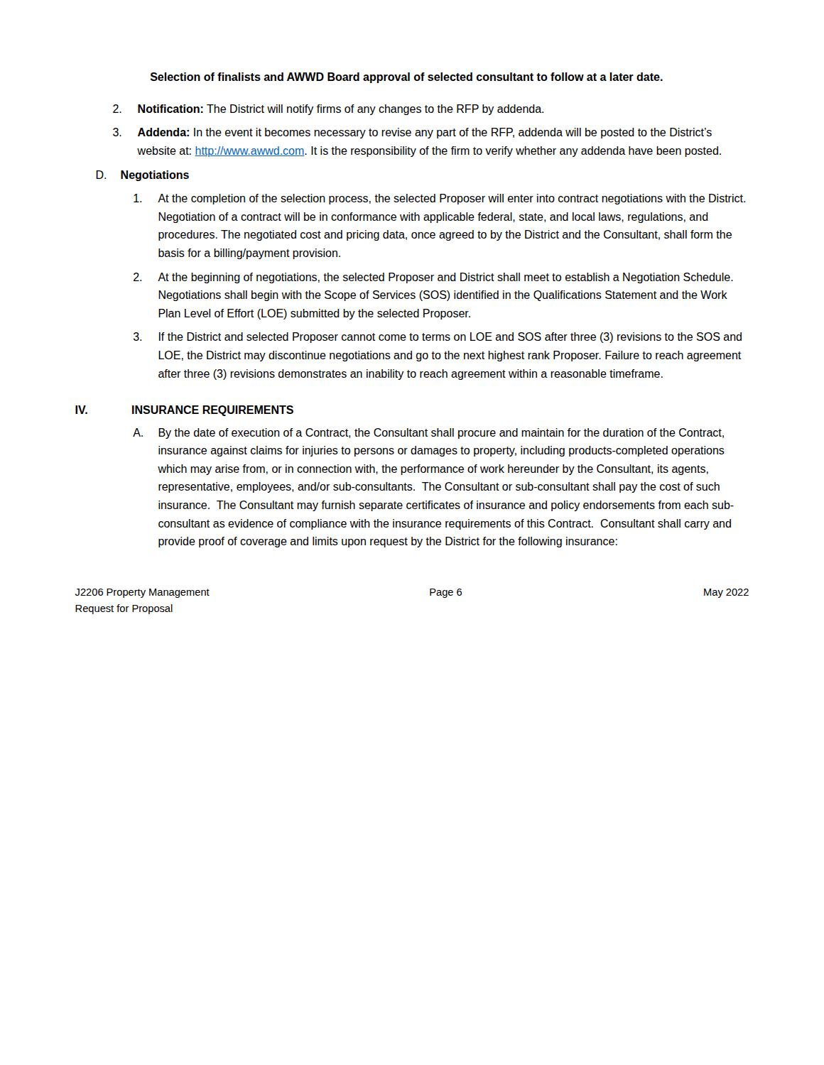Selection of finalists and AWWD Board approval of selected consultant to follow at a later date.
2. Notification: The District will notify firms of any changes to the RFP by addenda.
3. Addenda: In the event it becomes necessary to revise any part of the RFP, addenda will be posted to the District’s website at: http://www.awwd.com. It is the responsibility of the firm to verify whether any addenda have been posted.
D. Negotiations
1. At the completion of the selection process, the selected Proposer will enter into contract negotiations with the District. Negotiation of a contract will be in conformance with applicable federal, state, and local laws, regulations, and procedures. The negotiated cost and pricing data, once agreed to by the District and the Consultant, shall form the basis for a billing/payment provision.
2. At the beginning of negotiations, the selected Proposer and District shall meet to establish a Negotiation Schedule. Negotiations shall begin with the Scope of Services (SOS) identified in the Qualifications Statement and the Work Plan Level of Effort (LOE) submitted by the selected Proposer.
3. If the District and selected Proposer cannot come to terms on LOE and SOS after three (3) revisions to the SOS and LOE, the District may discontinue negotiations and go to the next highest rank Proposer. Failure to reach agreement after three (3) revisions demonstrates an inability to reach agreement within a reasonable timeframe.
IV. INSURANCE REQUIREMENTS
A. By the date of execution of a Contract, the Consultant shall procure and maintain for the duration of the Contract, insurance against claims for injuries to persons or damages to property, including products-completed operations which may arise from, or in connection with, the performance of work hereunder by the Consultant, its agents, representative, employees, and/or sub-consultants. The Consultant or sub-consultant shall pay the cost of such insurance. The Consultant may furnish separate certificates of insurance and policy endorsements from each sub-consultant as evidence of compliance with the insurance requirements of this Contract. Consultant shall carry and provide proof of coverage and limits upon request by the District for the following insurance:
J2206 Property Management
Request for Proposal
Page 6
May 2022